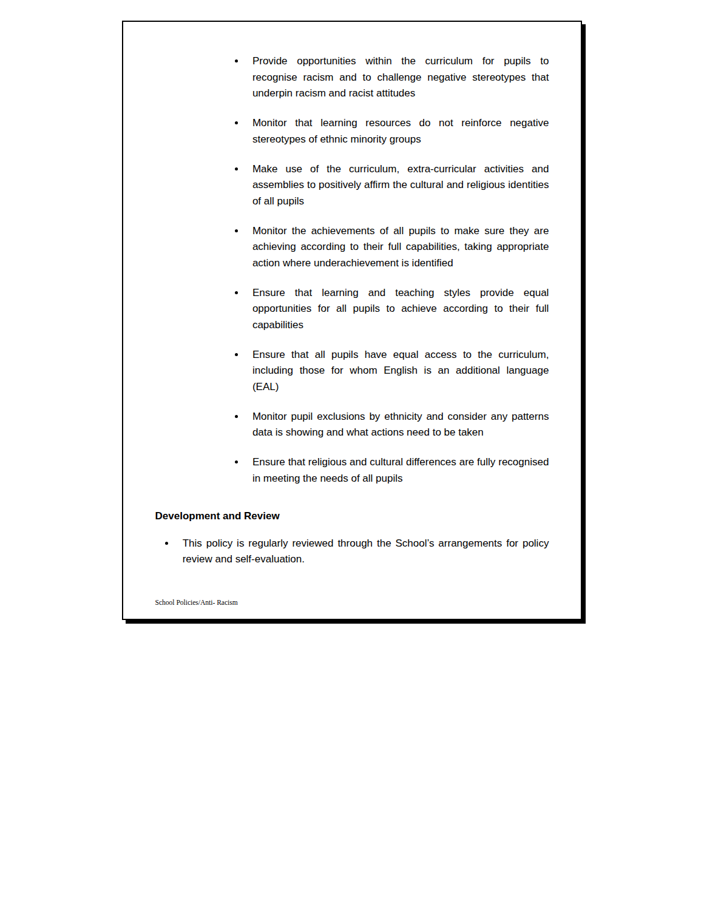Provide opportunities within the curriculum for pupils to recognise racism and to challenge negative stereotypes that underpin racism and racist attitudes
Monitor that learning resources do not reinforce negative stereotypes of ethnic minority groups
Make use of the curriculum, extra-curricular activities and assemblies to positively affirm the cultural and religious identities of all pupils
Monitor the achievements of all pupils to make sure they are achieving according to their full capabilities, taking appropriate action where underachievement is identified
Ensure that learning and teaching styles provide equal opportunities for all pupils to achieve according to their full capabilities
Ensure that all pupils have equal access to the curriculum, including those for whom English is an additional language (EAL)
Monitor pupil exclusions by ethnicity and consider any patterns data is showing and what actions need to be taken
Ensure that religious and cultural differences are fully recognised in meeting the needs of all pupils
Development and Review
This policy is regularly reviewed through the School’s arrangements for policy review and self-evaluation.
School Policies/Anti- Racism